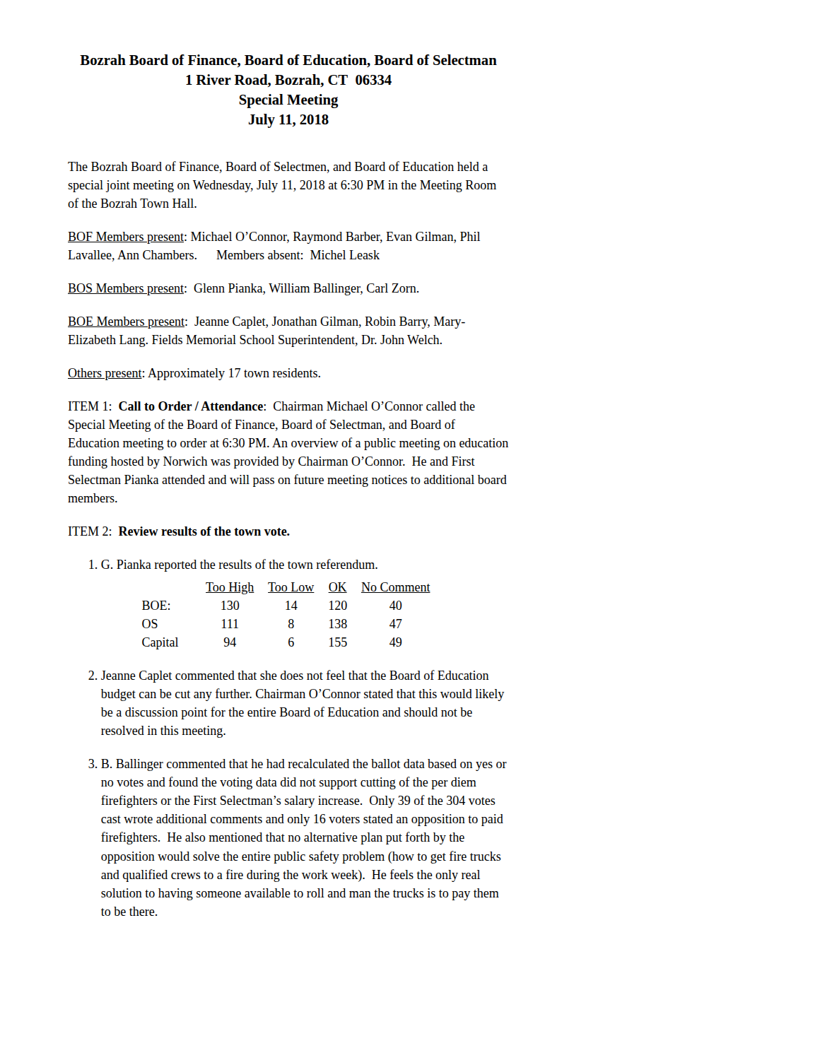Bozrah Board of Finance, Board of Education, Board of Selectman 1 River Road, Bozrah, CT 06334 Special Meeting July 11, 2018
The Bozrah Board of Finance, Board of Selectmen, and Board of Education held a special joint meeting on Wednesday, July 11, 2018 at 6:30 PM in the Meeting Room of the Bozrah Town Hall.
BOF Members present: Michael O’Connor, Raymond Barber, Evan Gilman, Phil Lavallee, Ann Chambers. Members absent: Michel Leask
BOS Members present: Glenn Pianka, William Ballinger, Carl Zorn.
BOE Members present: Jeanne Caplet, Jonathan Gilman, Robin Barry, Mary-Elizabeth Lang. Fields Memorial School Superintendent, Dr. John Welch.
Others present: Approximately 17 town residents.
ITEM 1: Call to Order / Attendance: Chairman Michael O’Connor called the Special Meeting of the Board of Finance, Board of Selectman, and Board of Education meeting to order at 6:30 PM. An overview of a public meeting on education funding hosted by Norwich was provided by Chairman O’Connor. He and First Selectman Pianka attended and will pass on future meeting notices to additional board members.
ITEM 2: Review results of the town vote.
G. Pianka reported the results of the town referendum.
| | Too High | Too Low | OK | No Comment |
| --- | --- | --- | --- | --- |
| BOE: | 130 | 14 | 120 | 40 |
| OS | 111 | 8 | 138 | 47 |
| Capital | 94 | 6 | 155 | 49 |
Jeanne Caplet commented that she does not feel that the Board of Education budget can be cut any further. Chairman O’Connor stated that this would likely be a discussion point for the entire Board of Education and should not be resolved in this meeting.
B. Ballinger commented that he had recalculated the ballot data based on yes or no votes and found the voting data did not support cutting of the per diem firefighters or the First Selectman’s salary increase. Only 39 of the 304 votes cast wrote additional comments and only 16 voters stated an opposition to paid firefighters. He also mentioned that no alternative plan put forth by the opposition would solve the entire public safety problem (how to get fire trucks and qualified crews to a fire during the work week). He feels the only real solution to having someone available to roll and man the trucks is to pay them to be there.